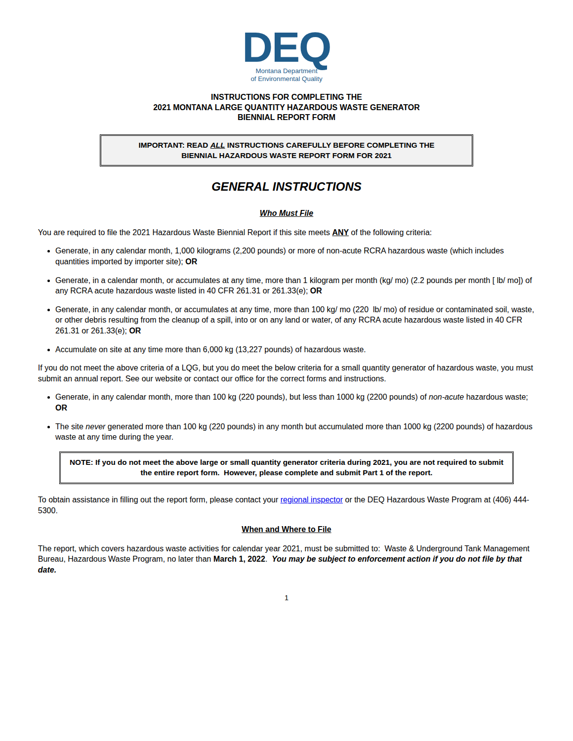DEQ
Montana Department
of Environmental Quality
INSTRUCTIONS FOR COMPLETING THE
2021 MONTANA LARGE QUANTITY HAZARDOUS WASTE GENERATOR
BIENNIAL REPORT FORM
IMPORTANT: READ ALL INSTRUCTIONS CAREFULLY BEFORE COMPLETING THE
BIENNIAL HAZARDOUS WASTE REPORT FORM FOR 2021
GENERAL INSTRUCTIONS
Who Must File
You are required to file the 2021 Hazardous Waste Biennial Report if this site meets ANY of the following criteria:
Generate, in any calendar month, 1,000 kilograms (2,200 pounds) or more of non-acute RCRA hazardous waste (which includes quantities imported by importer site); OR
Generate, in a calendar month, or accumulates at any time, more than 1 kilogram per month (kg/ mo) (2.2 pounds per month [ lb/ mo]) of any RCRA acute hazardous waste listed in 40 CFR 261.31 or 261.33(e); OR
Generate, in any calendar month, or accumulates at any time, more than 100 kg/ mo (220 lb/ mo) of residue or contaminated soil, waste, or other debris resulting from the cleanup of a spill, into or on any land or water, of any RCRA acute hazardous waste listed in 40 CFR 261.31 or 261.33(e); OR
Accumulate on site at any time more than 6,000 kg (13,227 pounds) of hazardous waste.
If you do not meet the above criteria of a LQG, but you do meet the below criteria for a small quantity generator of hazardous waste, you must submit an annual report. See our website or contact our office for the correct forms and instructions.
Generate, in any calendar month, more than 100 kg (220 pounds), but less than 1000 kg (2200 pounds) of non-acute hazardous waste; OR
The site never generated more than 100 kg (220 pounds) in any month but accumulated more than 1000 kg (2200 pounds) of hazardous waste at any time during the year.
NOTE: If you do not meet the above large or small quantity generator criteria during 2021, you are not required to submit the entire report form. However, please complete and submit Part 1 of the report.
To obtain assistance in filling out the report form, please contact your regional inspector or the DEQ Hazardous Waste Program at (406) 444-5300.
When and Where to File
The report, which covers hazardous waste activities for calendar year 2021, must be submitted to: Waste & Underground Tank Management Bureau, Hazardous Waste Program, no later than March 1, 2022. You may be subject to enforcement action if you do not file by that date.
1